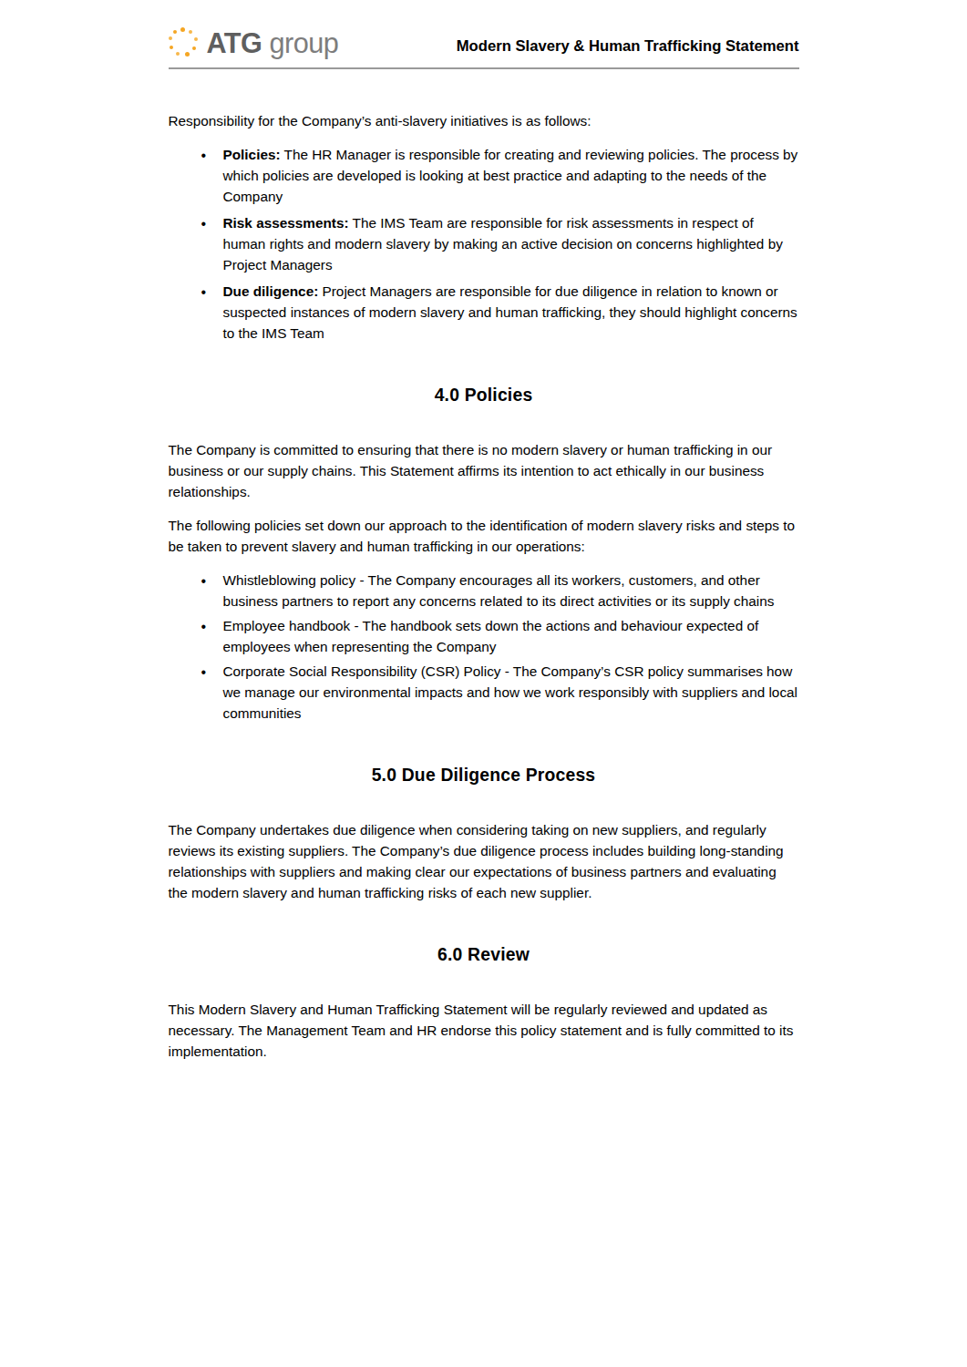ATG group
Modern Slavery & Human Trafficking Statement
Responsibility for the Company’s anti-slavery initiatives is as follows:
Policies: The HR Manager is responsible for creating and reviewing policies. The process by which policies are developed is looking at best practice and adapting to the needs of the Company
Risk assessments: The IMS Team are responsible for risk assessments in respect of human rights and modern slavery by making an active decision on concerns highlighted by Project Managers
Due diligence: Project Managers are responsible for due diligence in relation to known or suspected instances of modern slavery and human trafficking, they should highlight concerns to the IMS Team
4.0 Policies
The Company is committed to ensuring that there is no modern slavery or human trafficking in our business or our supply chains. This Statement affirms its intention to act ethically in our business relationships.
The following policies set down our approach to the identification of modern slavery risks and steps to be taken to prevent slavery and human trafficking in our operations:
Whistleblowing policy - The Company encourages all its workers, customers, and other business partners to report any concerns related to its direct activities or its supply chains
Employee handbook - The handbook sets down the actions and behaviour expected of employees when representing the Company
Corporate Social Responsibility (CSR) Policy - The Company’s CSR policy summarises how we manage our environmental impacts and how we work responsibly with suppliers and local communities
5.0 Due Diligence Process
The Company undertakes due diligence when considering taking on new suppliers, and regularly reviews its existing suppliers. The Company’s due diligence process includes building long-standing relationships with suppliers and making clear our expectations of business partners and evaluating the modern slavery and human trafficking risks of each new supplier.
6.0 Review
This Modern Slavery and Human Trafficking Statement will be regularly reviewed and updated as necessary. The Management Team and HR endorse this policy statement and is fully committed to its implementation.